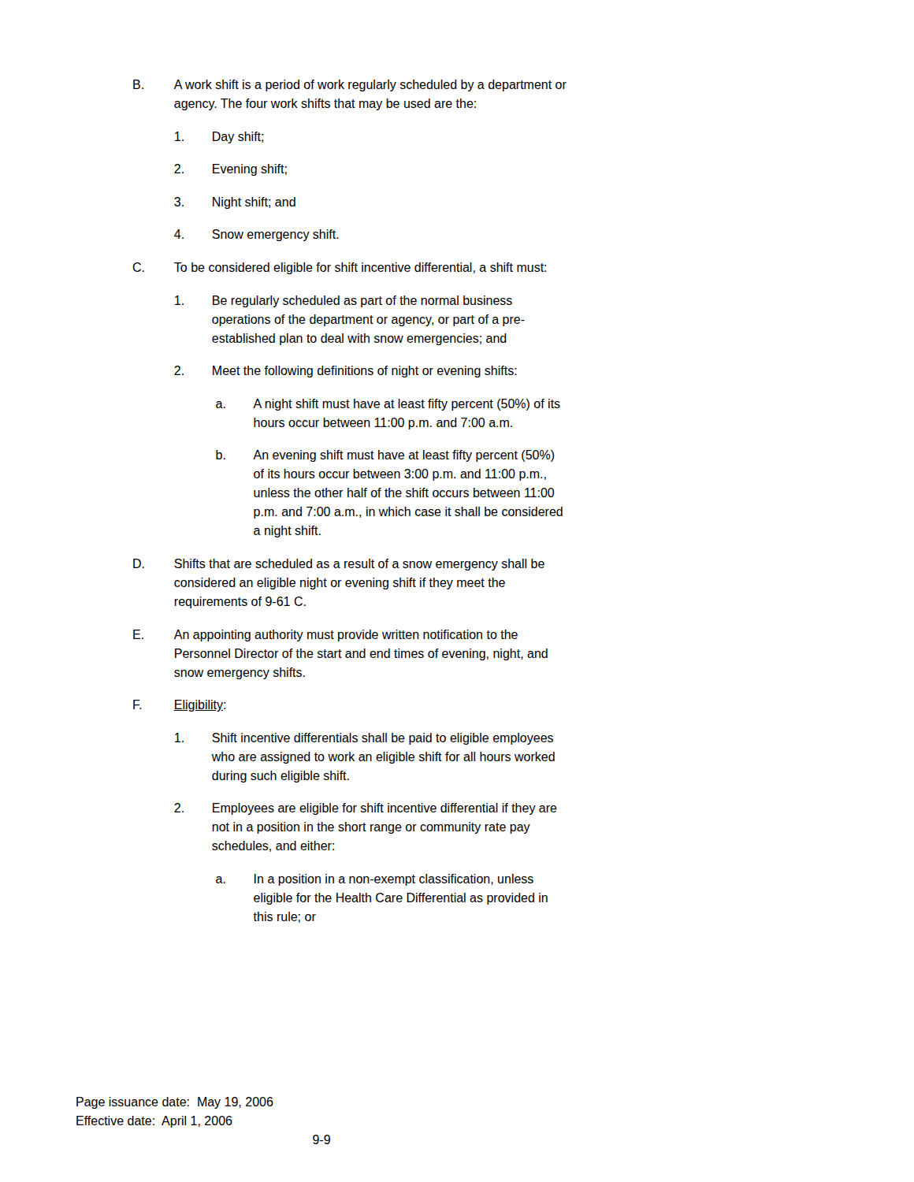B.
A work shift is a period of work regularly scheduled by a department or agency. The four work shifts that may be used are the:
1.
Day shift;
2.
Evening shift;
3.
Night shift; and
4.
Snow emergency shift.
C.
To be considered eligible for shift incentive differential, a shift must:
1.
Be regularly scheduled as part of the normal business operations of the department or agency, or part of a pre-established plan to deal with snow emergencies; and
2.
Meet the following definitions of night or evening shifts:
a.
A night shift must have at least fifty percent (50%) of its hours occur between 11:00 p.m. and 7:00 a.m.
b.
An evening shift must have at least fifty percent (50%) of its hours occur between 3:00 p.m. and 11:00 p.m., unless the other half of the shift occurs between 11:00 p.m. and 7:00 a.m., in which case it shall be considered a night shift.
D.
Shifts that are scheduled as a result of a snow emergency shall be considered an eligible night or evening shift if they meet the requirements of 9-61 C.
E.
An appointing authority must provide written notification to the Personnel Director of the start and end times of evening, night, and snow emergency shifts.
F.
Eligibility:
1.
Shift incentive differentials shall be paid to eligible employees who are assigned to work an eligible shift for all hours worked during such eligible shift.
2.
Employees are eligible for shift incentive differential if they are not in a position in the short range or community rate pay schedules, and either:
a.
In a position in a non-exempt classification, unless eligible for the Health Care Differential as provided in this rule; or
Page issuance date: May 19, 2006
Effective date: April 1, 2006
9-9